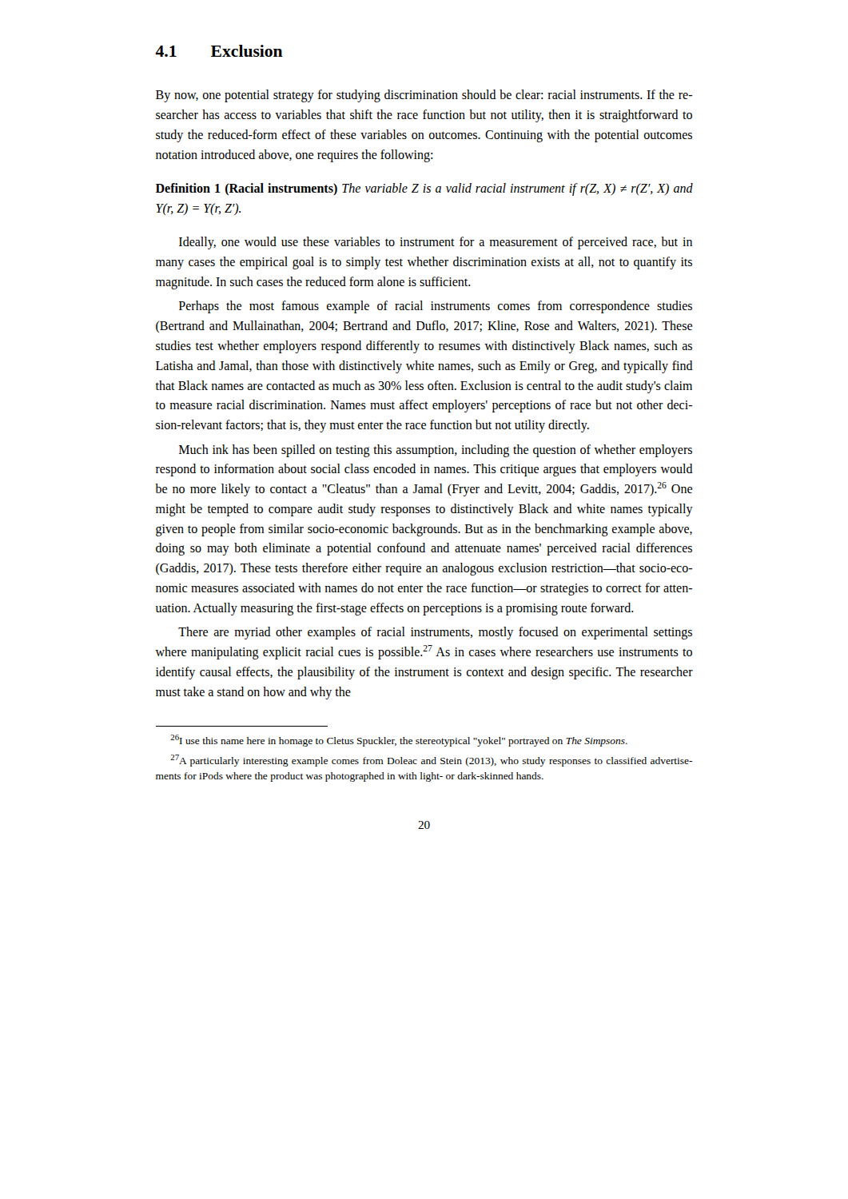4.1 Exclusion
By now, one potential strategy for studying discrimination should be clear: racial instruments. If the researcher has access to variables that shift the race function but not utility, then it is straightforward to study the reduced-form effect of these variables on outcomes. Continuing with the potential outcomes notation introduced above, one requires the following:
Definition 1 (Racial instruments) The variable Z is a valid racial instrument if r(Z, X) ≠ r(Z′, X) and Y(r, Z) = Y(r, Z′).
Ideally, one would use these variables to instrument for a measurement of perceived race, but in many cases the empirical goal is to simply test whether discrimination exists at all, not to quantify its magnitude. In such cases the reduced form alone is sufficient.
Perhaps the most famous example of racial instruments comes from correspondence studies (Bertrand and Mullainathan, 2004; Bertrand and Duflo, 2017; Kline, Rose and Walters, 2021). These studies test whether employers respond differently to resumes with distinctively Black names, such as Latisha and Jamal, than those with distinctively white names, such as Emily or Greg, and typically find that Black names are contacted as much as 30% less often. Exclusion is central to the audit study's claim to measure racial discrimination. Names must affect employers' perceptions of race but not other decision-relevant factors; that is, they must enter the race function but not utility directly.
Much ink has been spilled on testing this assumption, including the question of whether employers respond to information about social class encoded in names. This critique argues that employers would be no more likely to contact a "Cleatus" than a Jamal (Fryer and Levitt, 2004; Gaddis, 2017).26 One might be tempted to compare audit study responses to distinctively Black and white names typically given to people from similar socio-economic backgrounds. But as in the benchmarking example above, doing so may both eliminate a potential confound and attenuate names' perceived racial differences (Gaddis, 2017). These tests therefore either require an analogous exclusion restriction—that socio-economic measures associated with names do not enter the race function—or strategies to correct for attenuation. Actually measuring the first-stage effects on perceptions is a promising route forward.
There are myriad other examples of racial instruments, mostly focused on experimental settings where manipulating explicit racial cues is possible.27 As in cases where researchers use instruments to identify causal effects, the plausibility of the instrument is context and design specific. The researcher must take a stand on how and why the
26I use this name here in homage to Cletus Spuckler, the stereotypical "yokel" portrayed on The Simpsons.
27A particularly interesting example comes from Doleac and Stein (2013), who study responses to classified advertisements for iPods where the product was photographed in with light- or dark-skinned hands.
20